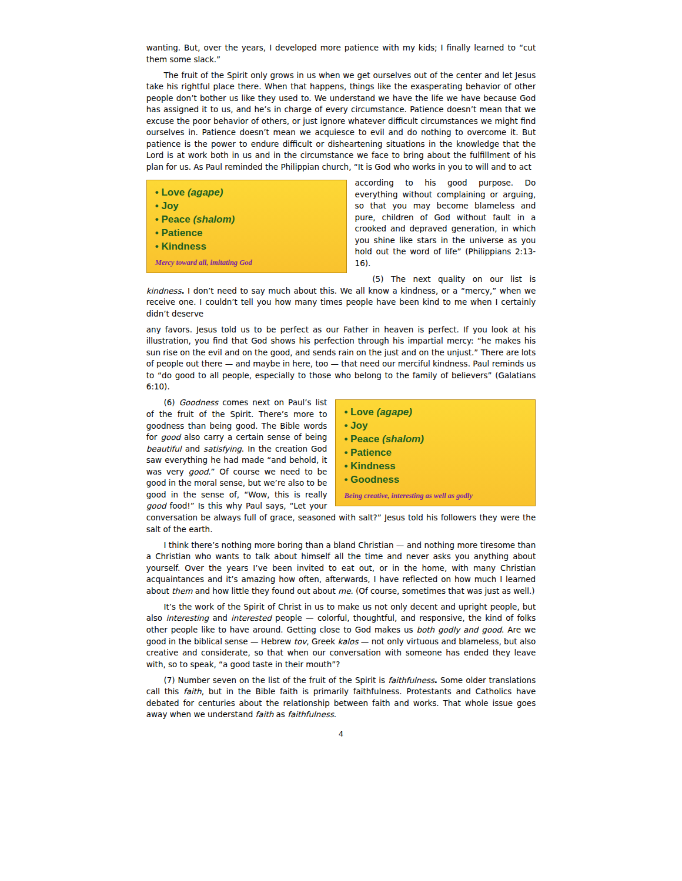wanting. But, over the years, I developed more patience with my kids; I finally learned to “cut them some slack.”
The fruit of the Spirit only grows in us when we get ourselves out of the center and let Jesus take his rightful place there. When that happens, things like the exasperating behavior of other people don’t bother us like they used to. We understand we have the life we have because God has assigned it to us, and he’s in charge of every circumstance. Patience doesn’t mean that we excuse the poor behavior of others, or just ignore whatever difficult circumstances we might find ourselves in. Patience doesn’t mean we acquiesce to evil and do nothing to overcome it. But patience is the power to endure difficult or disheartening situations in the knowledge that the Lord is at work both in us and in the circumstance we face to bring about the fulfillment of his plan for us. As Paul reminded the Philippian church, “It is God who works in you to will and to act
Love (agape)
Joy
Peace (shalom)
Patience
Kindness
Mercy toward all, imitating God
according to his good purpose. Do everything without complaining or arguing, so that you may become blameless and pure, children of God without fault in a crooked and depraved generation, in which you shine like stars in the universe as you hold out the word of life” (Philippians 2:13-16).
(5) The next quality on our list is kindness. I don’t need to say much about this. We all know a kindness, or a “mercy,” when we receive one. I couldn’t tell you how many times people have been kind to me when I certainly didn’t deserve
any favors. Jesus told us to be perfect as our Father in heaven is perfect. If you look at his illustration, you find that God shows his perfection through his impartial mercy: “he makes his sun rise on the evil and on the good, and sends rain on the just and on the unjust.” There are lots of people out there — and maybe in here, too — that need our merciful kindness. Paul reminds us to “do good to all people, especially to those who belong to the family of believers” (Galatians 6:10).
Love (agape)
Joy
Peace (shalom)
Patience
Kindness
Goodness
Being creative, interesting as well as godly
(6) Goodness comes next on Paul’s list of the fruit of the Spirit. There’s more to goodness than being good. The Bible words for good also carry a certain sense of being beautiful and satisfying. In the creation God saw everything he had made “and behold, it was very good.” Of course we need to be good in the moral sense, but we’re also to be good in the sense of, “Wow, this is really good food!” Is this why Paul says, “Let your conversation be always full of grace, seasoned with salt?” Jesus told his followers they were the salt of the earth.
I think there’s nothing more boring than a bland Christian — and nothing more tiresome than a Christian who wants to talk about himself all the time and never asks you anything about yourself. Over the years I’ve been invited to eat out, or in the home, with many Christian acquaintances and it’s amazing how often, afterwards, I have reflected on how much I learned about them and how little they found out about me. (Of course, sometimes that was just as well.)
It’s the work of the Spirit of Christ in us to make us not only decent and upright people, but also interesting and interested people — colorful, thoughtful, and responsive, the kind of folks other people like to have around. Getting close to God makes us both godly and good. Are we good in the biblical sense — Hebrew tov, Greek kalos — not only virtuous and blameless, but also creative and considerate, so that when our conversation with someone has ended they leave with, so to speak, “a good taste in their mouth”?
(7) Number seven on the list of the fruit of the Spirit is faithfulness. Some older translations call this faith, but in the Bible faith is primarily faithfulness. Protestants and Catholics have debated for centuries about the relationship between faith and works. That whole issue goes away when we understand faith as faithfulness.
4